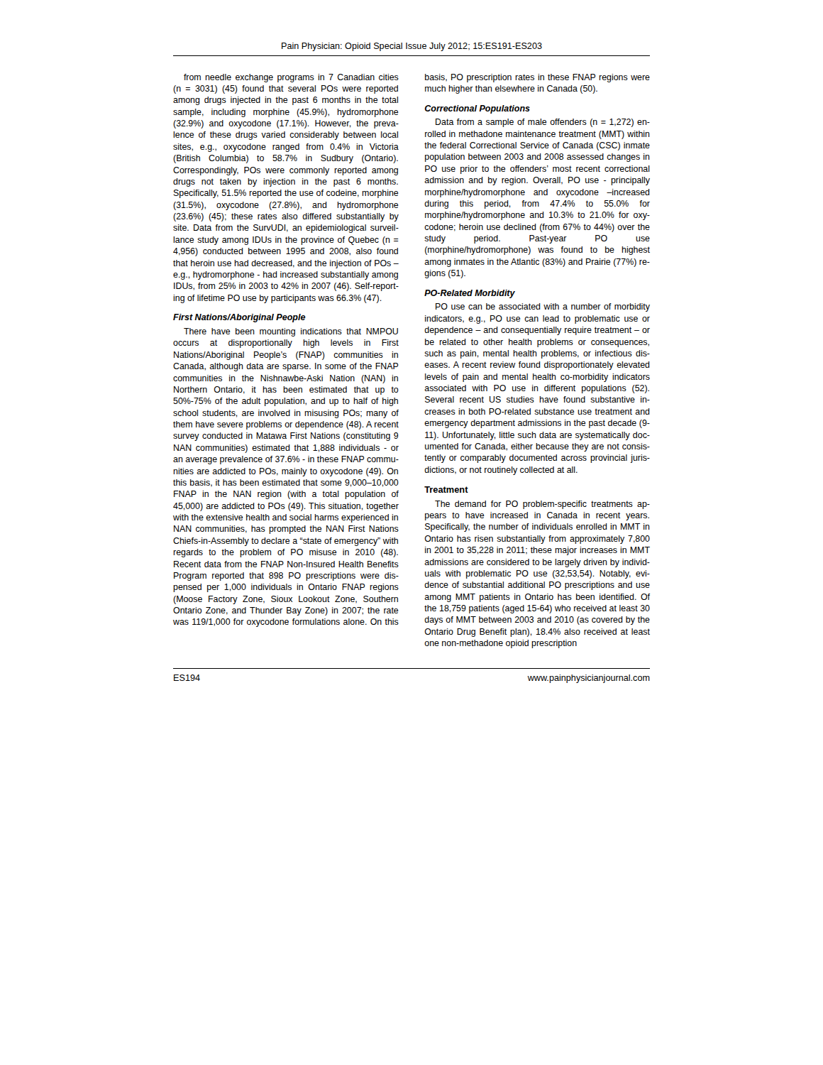Pain Physician: Opioid Special Issue July 2012; 15:ES191-ES203
from needle exchange programs in 7 Canadian cities (n = 3031) (45) found that several POs were reported among drugs injected in the past 6 months in the total sample, including morphine (45.9%), hydromorphone (32.9%) and oxycodone (17.1%). However, the prevalence of these drugs varied considerably between local sites, e.g., oxycodone ranged from 0.4% in Victoria (British Columbia) to 58.7% in Sudbury (Ontario). Correspondingly, POs were commonly reported among drugs not taken by injection in the past 6 months. Specifically, 51.5% reported the use of codeine, morphine (31.5%), oxycodone (27.8%), and hydromorphone (23.6%) (45); these rates also differed substantially by site. Data from the SurvUDI, an epidemiological surveillance study among IDUs in the province of Quebec (n = 4,956) conducted between 1995 and 2008, also found that heroin use had decreased, and the injection of POs – e.g., hydromorphone - had increased substantially among IDUs, from 25% in 2003 to 42% in 2007 (46). Self-reporting of lifetime PO use by participants was 66.3% (47).
First Nations/Aboriginal People
There have been mounting indications that NMPOU occurs at disproportionally high levels in First Nations/Aboriginal People’s (FNAP) communities in Canada, although data are sparse. In some of the FNAP communities in the Nishnawbe-Aski Nation (NAN) in Northern Ontario, it has been estimated that up to 50%-75% of the adult population, and up to half of high school students, are involved in misusing POs; many of them have severe problems or dependence (48). A recent survey conducted in Matawa First Nations (constituting 9 NAN communities) estimated that 1,888 individuals - or an average prevalence of 37.6% - in these FNAP communities are addicted to POs, mainly to oxycodone (49). On this basis, it has been estimated that some 9,000–10,000 FNAP in the NAN region (with a total population of 45,000) are addicted to POs (49). This situation, together with the extensive health and social harms experienced in NAN communities, has prompted the NAN First Nations Chiefs-in-Assembly to declare a “state of emergency” with regards to the problem of PO misuse in 2010 (48). Recent data from the FNAP Non-Insured Health Benefits Program reported that 898 PO prescriptions were dispensed per 1,000 individuals in Ontario FNAP regions (Moose Factory Zone, Sioux Lookout Zone, Southern Ontario Zone, and Thunder Bay Zone) in 2007; the rate was 119/1,000 for oxycodone formulations alone. On this basis, PO prescription rates in these FNAP regions were much higher than elsewhere in Canada (50).
Correctional Populations
Data from a sample of male offenders (n = 1,272) enrolled in methadone maintenance treatment (MMT) within the federal Correctional Service of Canada (CSC) inmate population between 2003 and 2008 assessed changes in PO use prior to the offenders’ most recent correctional admission and by region. Overall, PO use - principally morphine/hydromorphone and oxycodone –increased during this period, from 47.4% to 55.0% for morphine/hydromorphone and 10.3% to 21.0% for oxycodone; heroin use declined (from 67% to 44%) over the study period. Past-year PO use (morphine/hydromorphone) was found to be highest among inmates in the Atlantic (83%) and Prairie (77%) regions (51).
PO-Related Morbidity
PO use can be associated with a number of morbidity indicators, e.g., PO use can lead to problematic use or dependence – and consequentially require treatment – or be related to other health problems or consequences, such as pain, mental health problems, or infectious diseases. A recent review found disproportionately elevated levels of pain and mental health co-morbidity indicators associated with PO use in different populations (52). Several recent US studies have found substantive increases in both PO-related substance use treatment and emergency department admissions in the past decade (9-11). Unfortunately, little such data are systematically documented for Canada, either because they are not consistently or comparably documented across provincial jurisdictions, or not routinely collected at all.
Treatment
The demand for PO problem-specific treatments appears to have increased in Canada in recent years. Specifically, the number of individuals enrolled in MMT in Ontario has risen substantially from approximately 7,800 in 2001 to 35,228 in 2011; these major increases in MMT admissions are considered to be largely driven by individuals with problematic PO use (32,53,54). Notably, evidence of substantial additional PO prescriptions and use among MMT patients in Ontario has been identified. Of the 18,759 patients (aged 15-64) who received at least 30 days of MMT between 2003 and 2010 (as covered by the Ontario Drug Benefit plan), 18.4% also received at least one non-methadone opioid prescription
ES194 www.painphysicianjournal.com